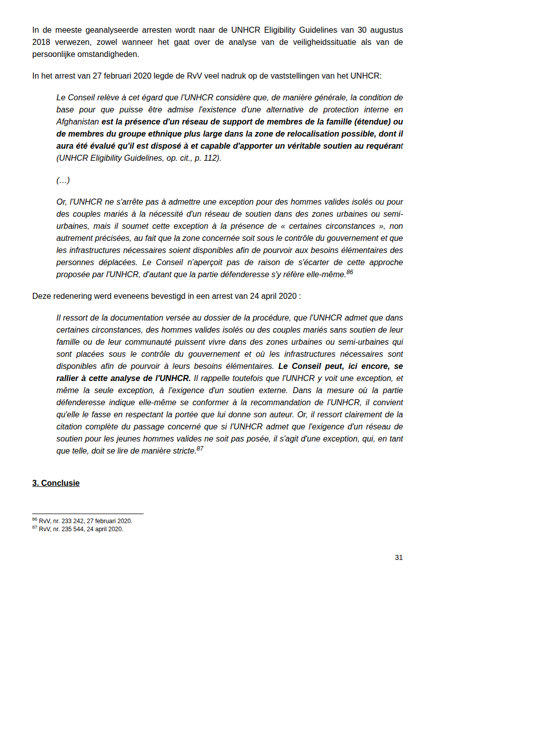In de meeste geanalyseerde arresten wordt naar de UNHCR Eligibility Guidelines van 30 augustus 2018 verwezen, zowel wanneer het gaat over de analyse van de veiligheidssituatie als van de persoonlijke omstandigheden.
In het arrest van 27 februari 2020 legde de RvV veel nadruk op de vaststellingen van het UNHCR:
Le Conseil relève à cet égard que l'UNHCR considère que, de manière générale, la condition de base pour que puisse être admise l'existence d'une alternative de protection interne en Afghanistan est la présence d'un réseau de support de membres de la famille (étendue) ou de membres du groupe ethnique plus large dans la zone de relocalisation possible, dont il aura été évalué qu'il est disposé à et capable d'apporter un véritable soutien au requérant (UNHCR Eligibility Guidelines, op. cit., p. 112).
(…)
Or, l'UNHCR ne s'arrête pas à admettre une exception pour des hommes valides isolés ou pour des couples mariés à la nécessité d'un réseau de soutien dans des zones urbaines ou semi-urbaines, mais il soumet cette exception à la présence de « certaines circonstances », non autrement précisées, au fait que la zone concernée soit sous le contrôle du gouvernement et que les infrastructures nécessaires soient disponibles afin de pourvoir aux besoins élémentaires des personnes déplacées. Le Conseil n'aperçoit pas de raison de s'écarter de cette approche proposée par l'UNHCR, d'autant que la partie défenderesse s'y réfère elle-même.86
Deze redenering werd eveneens bevestigd in een arrest van 24 april 2020 :
Il ressort de la documentation versée au dossier de la procédure, que l'UNHCR admet que dans certaines circonstances, des hommes valides isolés ou des couples mariés sans soutien de leur famille ou de leur communauté puissent vivre dans des zones urbaines ou semi-urbaines qui sont placées sous le contrôle du gouvernement et où les infrastructures nécessaires sont disponibles afin de pourvoir à leurs besoins élémentaires. Le Conseil peut, ici encore, se rallier à cette analyse de l'UNHCR. Il rappelle toutefois que l'UNHCR y voit une exception, et même la seule exception, à l'exigence d'un soutien externe. Dans la mesure où la partie défenderesse indique elle-même se conformer à la recommandation de l'UNHCR, il convient qu'elle le fasse en respectant la portée que lui donne son auteur. Or, il ressort clairement de la citation complète du passage concerné que si l'UNHCR admet que l'exigence d'un réseau de soutien pour les jeunes hommes valides ne soit pas posée, il s'agit d'une exception, qui, en tant que telle, doit se lire de manière stricte.87
3. Conclusie
86 RvV, nr. 233 242, 27 februari 2020.
87 RvV, nr. 235 544, 24 april 2020.
31